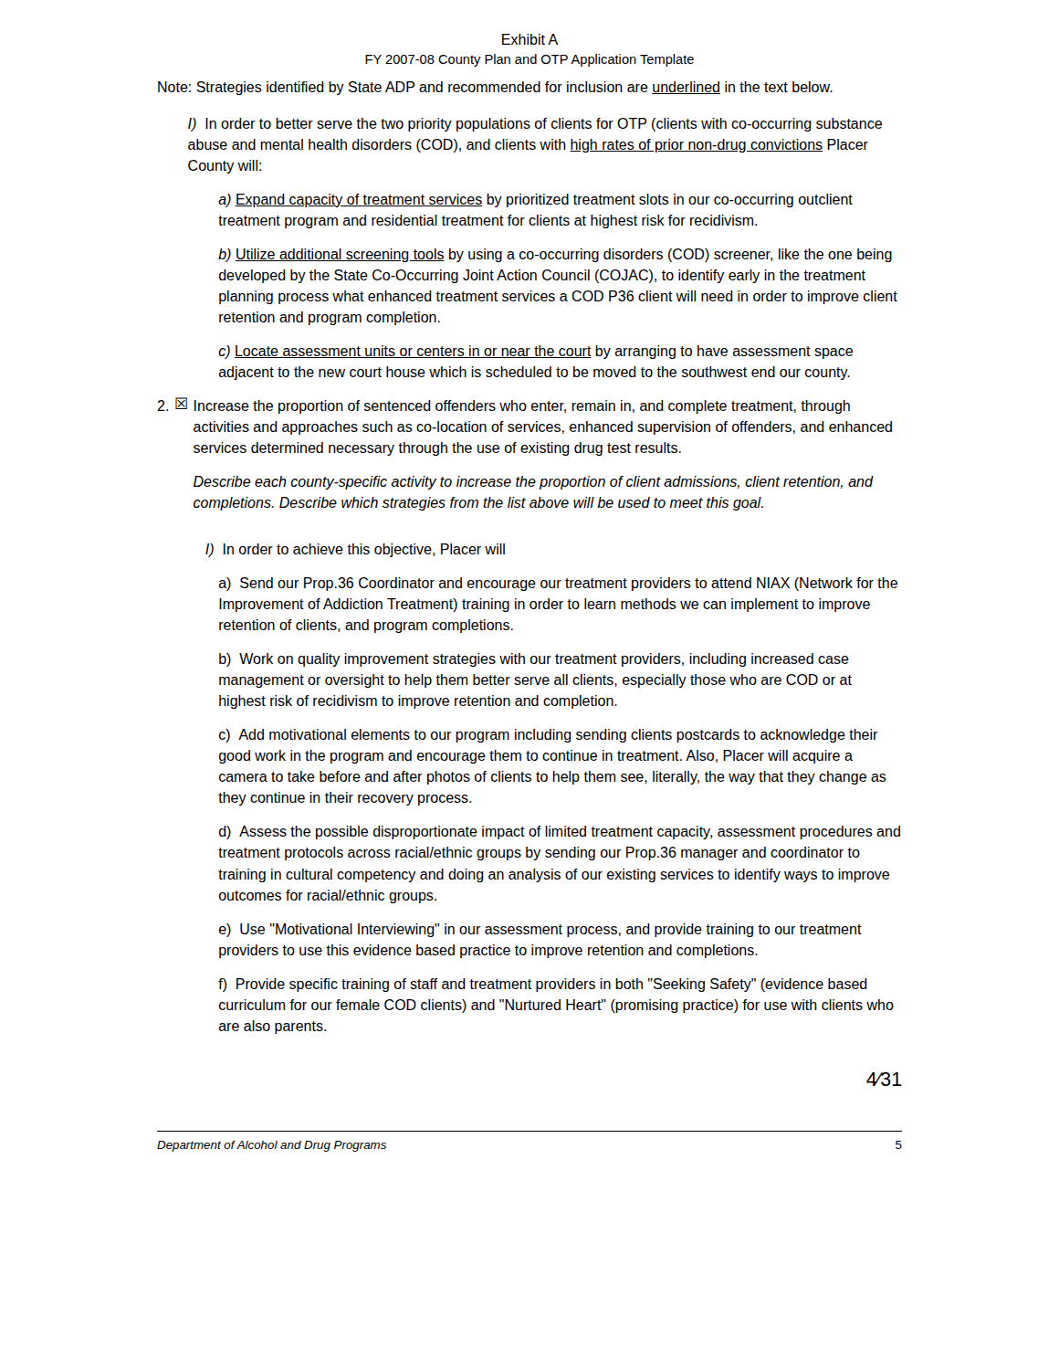Exhibit A
FY 2007-08 County Plan and OTP Application Template
Note: Strategies identified by State ADP and recommended for inclusion are underlined in the text below.
I) In order to better serve the two priority populations of clients for OTP (clients with co-occurring substance abuse and mental health disorders (COD), and clients with high rates of prior non-drug convictions Placer County will:
a) Expand capacity of treatment services by prioritized treatment slots in our co-occurring outclient treatment program and residential treatment for clients at highest risk for recidivism.
b) Utilize additional screening tools by using a co-occurring disorders (COD) screener, like the one being developed by the State Co-Occurring Joint Action Council (COJAC), to identify early in the treatment planning process what enhanced treatment services a COD P36 client will need in order to improve client retention and program completion.
c) Locate assessment units or centers in or near the court by arranging to have assessment space adjacent to the new court house which is scheduled to be moved to the southwest end our county.
2. ☒
Increase the proportion of sentenced offenders who enter, remain in, and complete treatment, through activities and approaches such as co-location of services, enhanced supervision of offenders, and enhanced services determined necessary through the use of existing drug test results.
Describe each county-specific activity to increase the proportion of client admissions, client retention, and completions. Describe which strategies from the list above will be used to meet this goal.
I) In order to achieve this objective, Placer will
a) Send our Prop.36 Coordinator and encourage our treatment providers to attend NIAX (Network for the Improvement of Addiction Treatment) training in order to learn methods we can implement to improve retention of clients, and program completions.
b) Work on quality improvement strategies with our treatment providers, including increased case management or oversight to help them better serve all clients, especially those who are COD or at highest risk of recidivism to improve retention and completion.
c) Add motivational elements to our program including sending clients postcards to acknowledge their good work in the program and encourage them to continue in treatment. Also, Placer will acquire a camera to take before and after photos of clients to help them see, literally, the way that they change as they continue in their recovery process.
d) Assess the possible disproportionate impact of limited treatment capacity, assessment procedures and treatment protocols across racial/ethnic groups by sending our Prop.36 manager and coordinator to training in cultural competency and doing an analysis of our existing services to identify ways to improve outcomes for racial/ethnic groups.
e) Use "Motivational Interviewing" in our assessment process, and provide training to our treatment providers to use this evidence based practice to improve retention and completions.
f) Provide specific training of staff and treatment providers in both "Seeking Safety" (evidence based curriculum for our female COD clients) and "Nurtured Heart" (promising practice) for use with clients who are also parents.
4∕31
Department of Alcohol and Drug Programs 5